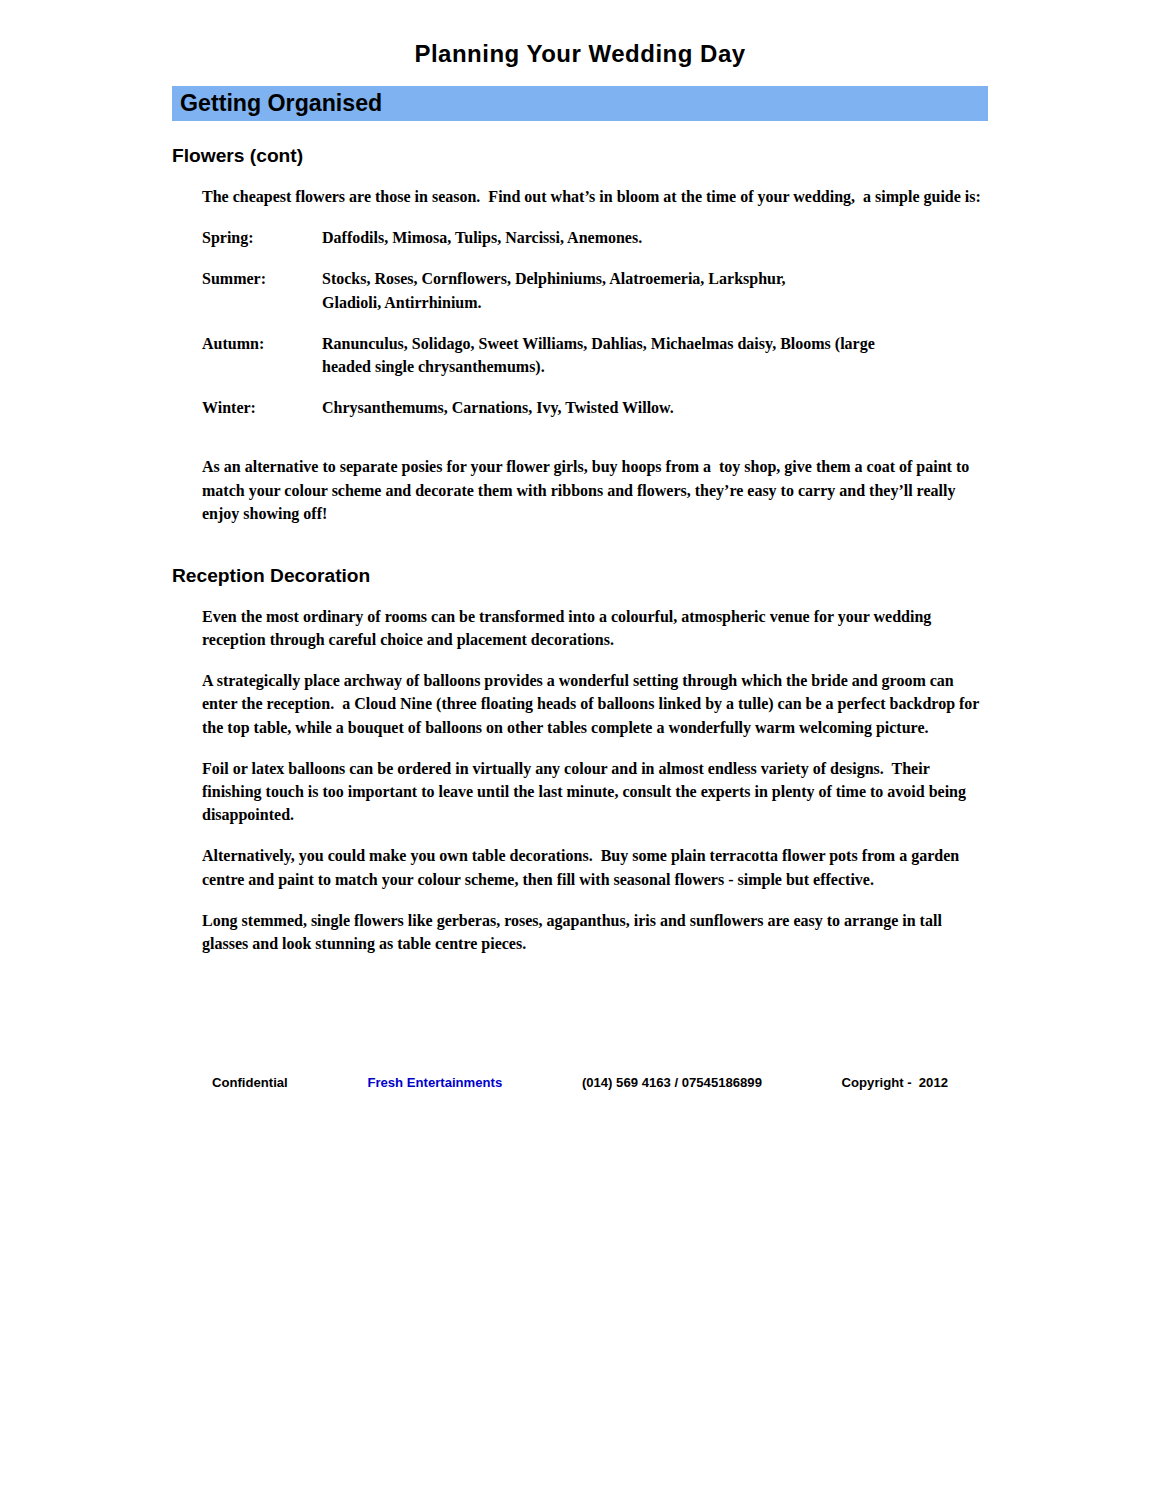Planning Your Wedding Day
Getting Organised
Flowers (cont)
The cheapest flowers are those in season. Find out what’s in bloom at the time of your wedding, a simple guide is:
| Spring: | Daffodils, Mimosa, Tulips, Narcissi, Anemones. |
| Summer: | Stocks, Roses, Cornflowers, Delphiniums, Alatroemeria, Larksphur, Gladioli, Antirrhinium. |
| Autumn: | Ranunculus, Solidago, Sweet Williams, Dahlias, Michaelmas daisy, Blooms (large headed single chrysanthemums). |
| Winter: | Chrysanthemums, Carnations, Ivy, Twisted Willow. |
As an alternative to separate posies for your flower girls, buy hoops from a toy shop, give them a coat of paint to match your colour scheme and decorate them with ribbons and flowers, they’re easy to carry and they’ll really enjoy showing off!
Reception Decoration
Even the most ordinary of rooms can be transformed into a colourful, atmospheric venue for your wedding reception through careful choice and placement decorations.
A strategically place archway of balloons provides a wonderful setting through which the bride and groom can enter the reception. a Cloud Nine (three floating heads of balloons linked by a tulle) can be a perfect backdrop for the top table, while a bouquet of balloons on other tables complete a wonderfully warm welcoming picture.
Foil or latex balloons can be ordered in virtually any colour and in almost endless variety of designs. Their finishing touch is too important to leave until the last minute, consult the experts in plenty of time to avoid being disappointed.
Alternatively, you could make you own table decorations. Buy some plain terracotta flower pots from a garden centre and paint to match your colour scheme, then fill with seasonal flowers - simple but effective.
Long stemmed, single flowers like gerberas, roses, agapanthus, iris and sunflowers are easy to arrange in tall glasses and look stunning as table centre pieces.
Confidential Fresh Entertainments (014) 569 4163 / 07545186899 Copyright - 2012